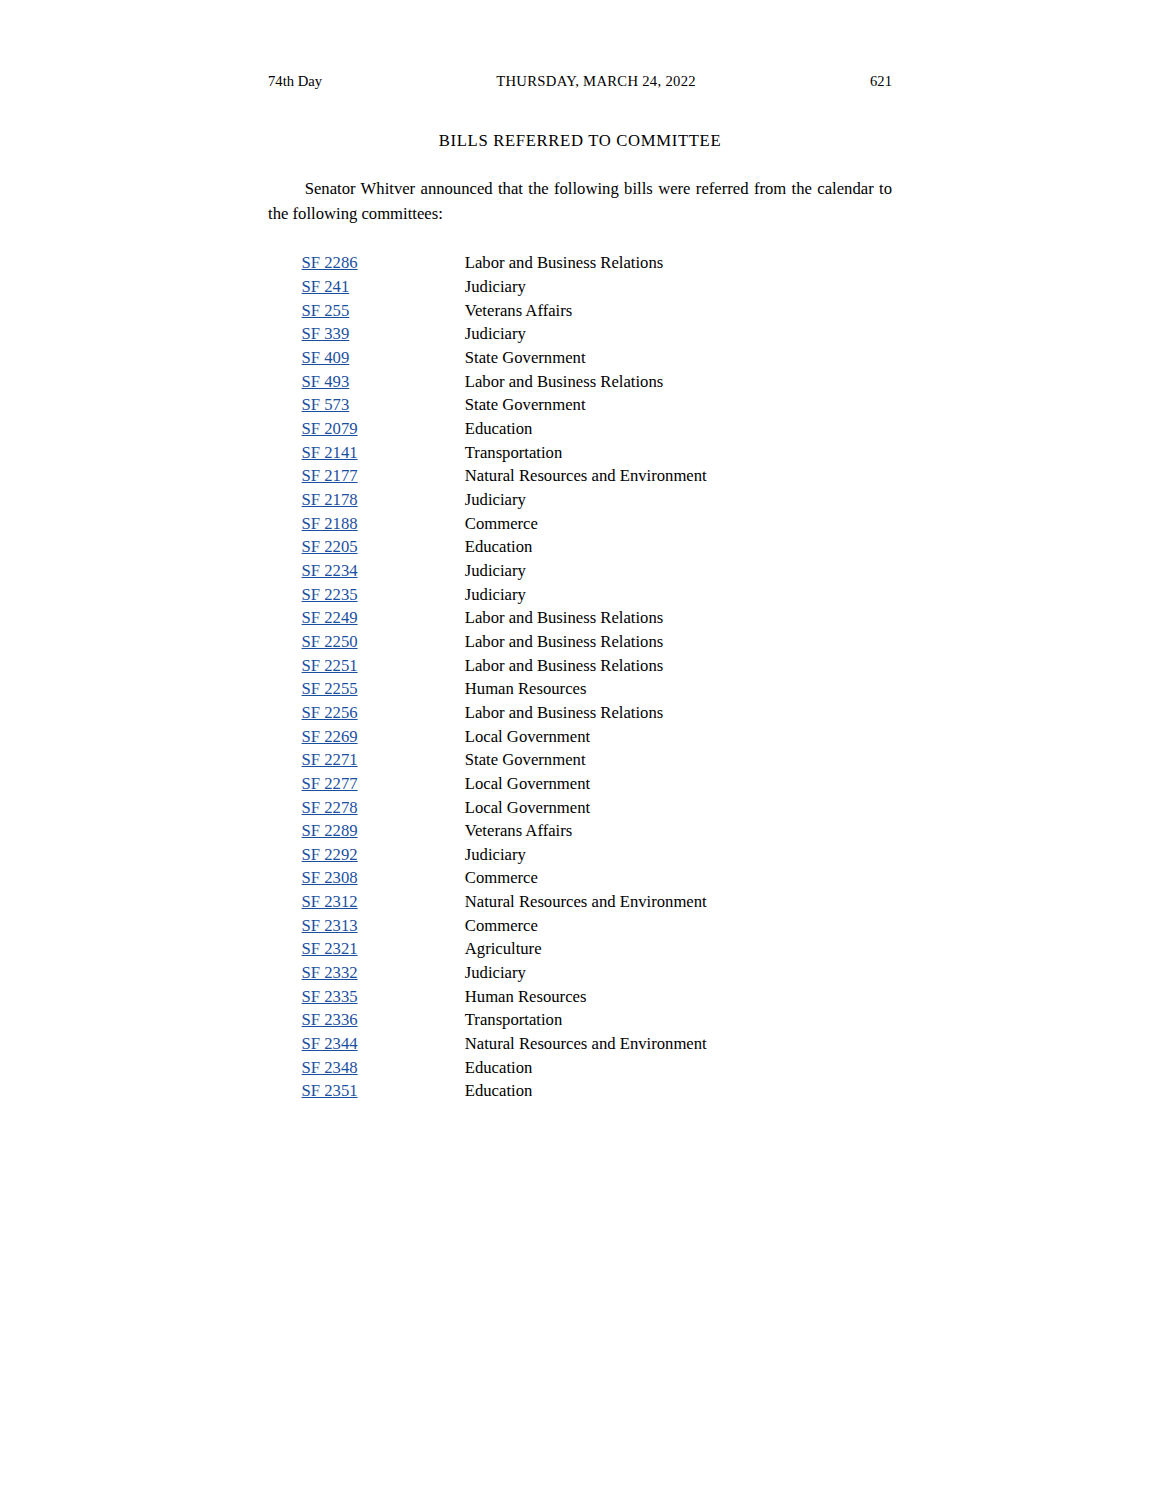74th Day THURSDAY, MARCH 24, 2022 621
BILLS REFERRED TO COMMITTEE
Senator Whitver announced that the following bills were referred from the calendar to the following committees:
| SF 2286 | Labor and Business Relations |
| SF 241 | Judiciary |
| SF 255 | Veterans Affairs |
| SF 339 | Judiciary |
| SF 409 | State Government |
| SF 493 | Labor and Business Relations |
| SF 573 | State Government |
| SF 2079 | Education |
| SF 2141 | Transportation |
| SF 2177 | Natural Resources and Environment |
| SF 2178 | Judiciary |
| SF 2188 | Commerce |
| SF 2205 | Education |
| SF 2234 | Judiciary |
| SF 2235 | Judiciary |
| SF 2249 | Labor and Business Relations |
| SF 2250 | Labor and Business Relations |
| SF 2251 | Labor and Business Relations |
| SF 2255 | Human Resources |
| SF 2256 | Labor and Business Relations |
| SF 2269 | Local Government |
| SF 2271 | State Government |
| SF 2277 | Local Government |
| SF 2278 | Local Government |
| SF 2289 | Veterans Affairs |
| SF 2292 | Judiciary |
| SF 2308 | Commerce |
| SF 2312 | Natural Resources and Environment |
| SF 2313 | Commerce |
| SF 2321 | Agriculture |
| SF 2332 | Judiciary |
| SF 2335 | Human Resources |
| SF 2336 | Transportation |
| SF 2344 | Natural Resources and Environment |
| SF 2348 | Education |
| SF 2351 | Education |